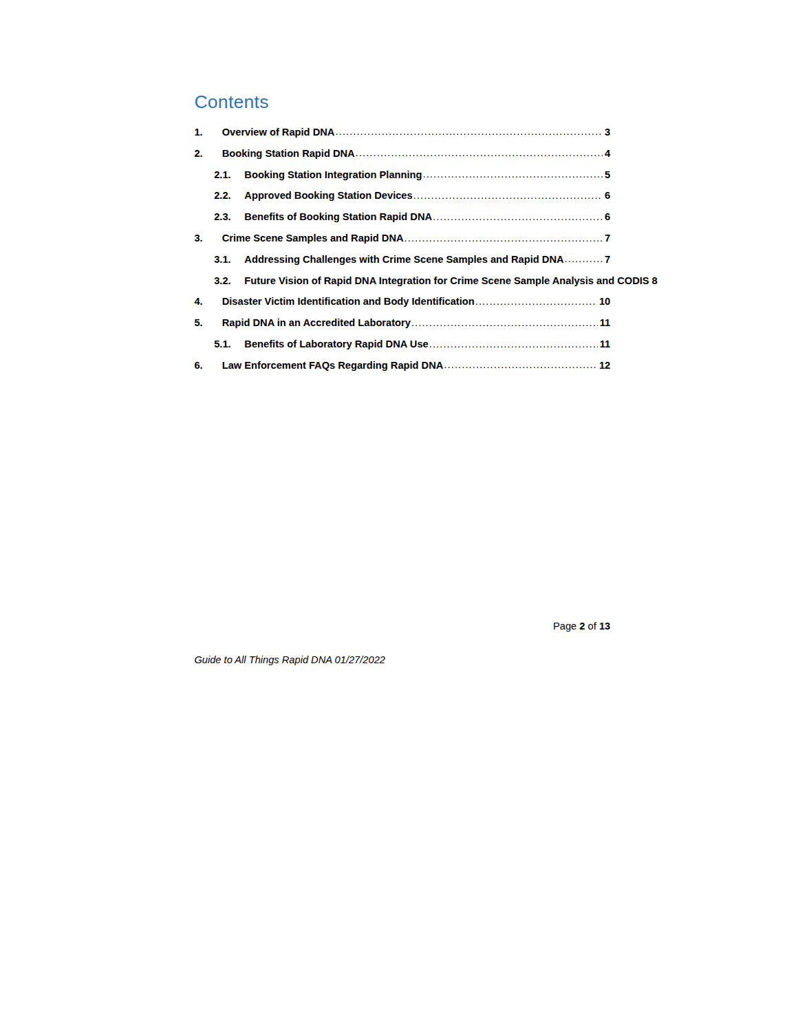Contents
1. Overview of Rapid DNA .................................................................................................................. 3
2. Booking Station Rapid DNA ........................................................................................................... 4
2.1. Booking Station Integration Planning ....................................................................................... 5
2.2. Approved Booking Station Devices ........................................................................................... 6
2.3. Benefits of Booking Station Rapid DNA ................................................................................... 6
3. Crime Scene Samples and Rapid DNA .............................................................................................. 7
3.1. Addressing Challenges with Crime Scene Samples and Rapid DNA .......................................... 7
3.2. Future Vision of Rapid DNA Integration for Crime Scene Sample Analysis and CODIS ............. 8
4. Disaster Victim Identification and Body Identification ..................................................................... 10
5. Rapid DNA in an Accredited Laboratory ........................................................................................... 11
5.1. Benefits of Laboratory Rapid DNA Use .................................................................................... 11
6. Law Enforcement FAQs Regarding Rapid DNA ............................................................................... 12
Page 2 of 13
Guide to All Things Rapid DNA 01/27/2022